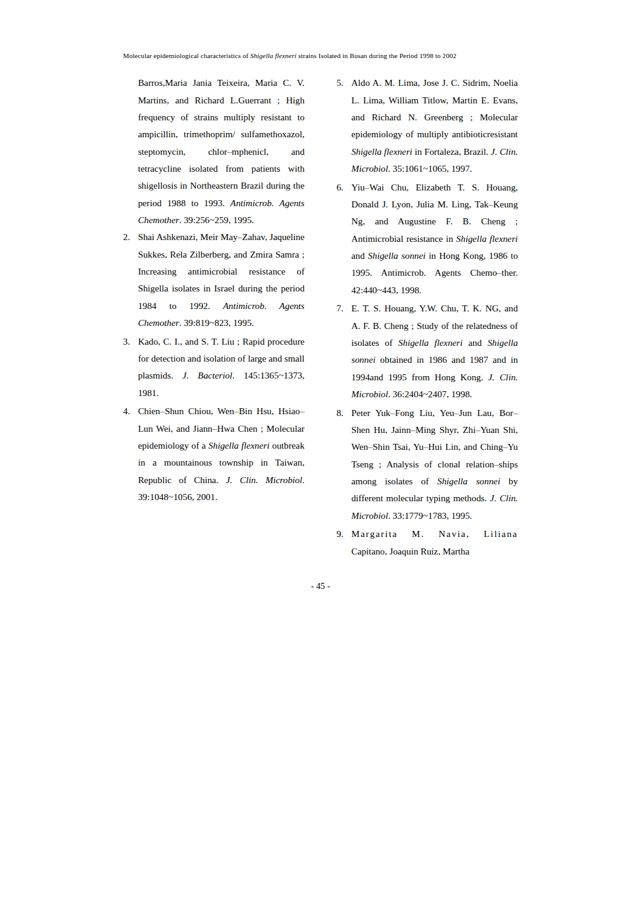Molecular epidemiological characteristics of Shigella flexneri strains Isolated in Busan during the Period 1998 to 2002
Barros,Maria Jania Teixeira, Maria C. V. Martins, and Richard L.Guerrant ; High frequency of strains multiply resistant to ampicillin, trimethoprim/ sulfamethoxazol, steptomycin, chlor–mphenicl, and tetracycline isolated from patients with shigellosis in Northeastern Brazil during the period 1988 to 1993. Antimicrob. Agents Chemother. 39:256~259, 1995.
2. Shai Ashkenazi, Meir May–Zahav, Jaqueline Sukkes, Rela Zilberberg, and Zmira Samra ; Increasing antimicrobial resistance of Shigella isolates in Israel during the period 1984 to 1992. Antimicrob. Agents Chemother. 39:819~823, 1995.
3. Kado, C. I., and S. T. Liu ; Rapid procedure for detection and isolation of large and small plasmids. J. Bacteriol. 145:1365~1373, 1981.
4. Chien–Shun Chiou, Wen–Bin Hsu, Hsiao–Lun Wei, and Jiann–Hwa Chen ; Molecular epidemiology of a Shigella flexneri outbreak in a mountainous township in Taiwan, Republic of China. J. Clin. Microbiol. 39:1048~1056, 2001.
5. Aldo A. M. Lima, Jose J. C. Sidrim, Noelia L. Lima, William Titlow, Martin E. Evans, and Richard N. Greenberg ; Molecular epidemiology of multiply antibioticresistant Shigella flexneri in Fortaleza, Brazil. J. Clin. Microbiol. 35:1061~1065, 1997.
6. Yiu–Wai Chu, Elizabeth T. S. Houang, Donald J. Lyon, Julia M. Ling, Tak–Keung Ng, and Augustine F. B. Cheng ; Antimicrobial resistance in Shigella flexneri and Shigella sonnei in Hong Kong, 1986 to 1995. Antimicrob. Agents Chemo–ther. 42:440~443, 1998.
7. E. T. S. Houang, Y.W. Chu, T. K. NG, and A. F. B. Cheng ; Study of the relatedness of isolates of Shigella flexneri and Shigella sonnei obtained in 1986 and 1987 and in 1994and 1995 from Hong Kong. J. Clin. Microbiol. 36:2404~2407, 1998.
8. Peter Yuk–Fong Liu, Yeu–Jun Lau, Bor–Shen Hu, Jainn–Ming Shyr, Zhi–Yuan Shi, Wen–Shin Tsai, Yu–Hui Lin, and Ching–Yu Tseng ; Analysis of clonal relation–ships among isolates of Shigella sonnei by different molecular typing methods. J. Clin. Microbiol. 33:1779~1783, 1995.
9. Margarita M. Navia, Liliana Capitano, Joaquin Ruiz, Martha
- 45 -